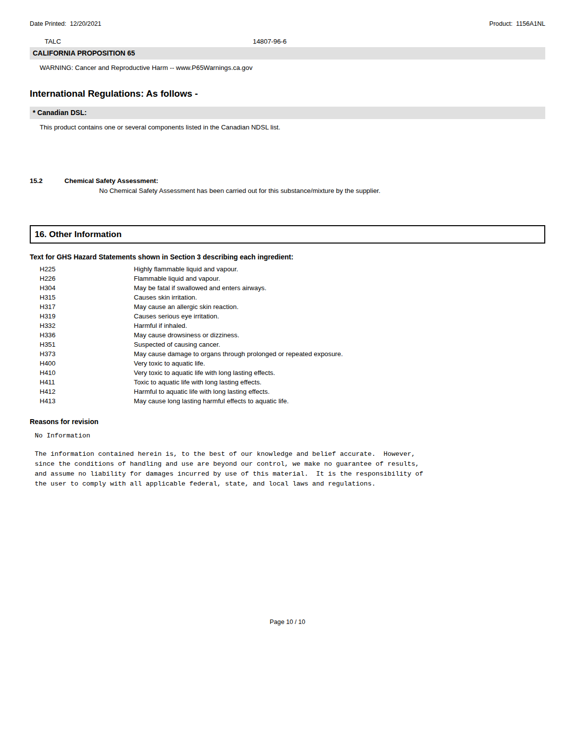Date Printed: 12/20/2021 Product: 1156A1NL
TALC 14807-96-6
CALIFORNIA PROPOSITION 65
WARNING: Cancer and Reproductive Harm -- www.P65Warnings.ca.gov
International Regulations: As follows -
* Canadian DSL:
This product contains one or several components listed in the Canadian NDSL list.
15.2
Chemical Safety Assessment:
No Chemical Safety Assessment has been carried out for this substance/mixture by the supplier.
16. Other Information
Text for GHS Hazard Statements shown in Section 3 describing each ingredient:
| H225 | Highly flammable liquid and vapour. |
| H226 | Flammable liquid and vapour. |
| H304 | May be fatal if swallowed and enters airways. |
| H315 | Causes skin irritation. |
| H317 | May cause an allergic skin reaction. |
| H319 | Causes serious eye irritation. |
| H332 | Harmful if inhaled. |
| H336 | May cause drowsiness or dizziness. |
| H351 | Suspected of causing cancer. |
| H373 | May cause damage to organs through prolonged or repeated exposure. |
| H400 | Very toxic to aquatic life. |
| H410 | Very toxic to aquatic life with long lasting effects. |
| H411 | Toxic to aquatic life with long lasting effects. |
| H412 | Harmful to aquatic life with long lasting effects. |
| H413 | May cause long lasting harmful effects to aquatic life. |
Reasons for revision
No Information
The information contained herein is, to the best of our knowledge and belief accurate. However,
since the conditions of handling and use are beyond our control, we make no guarantee of results,
and assume no liability for damages incurred by use of this material. It is the responsibility of
the user to comply with all applicable federal, state, and local laws and regulations.
Page 10 / 10